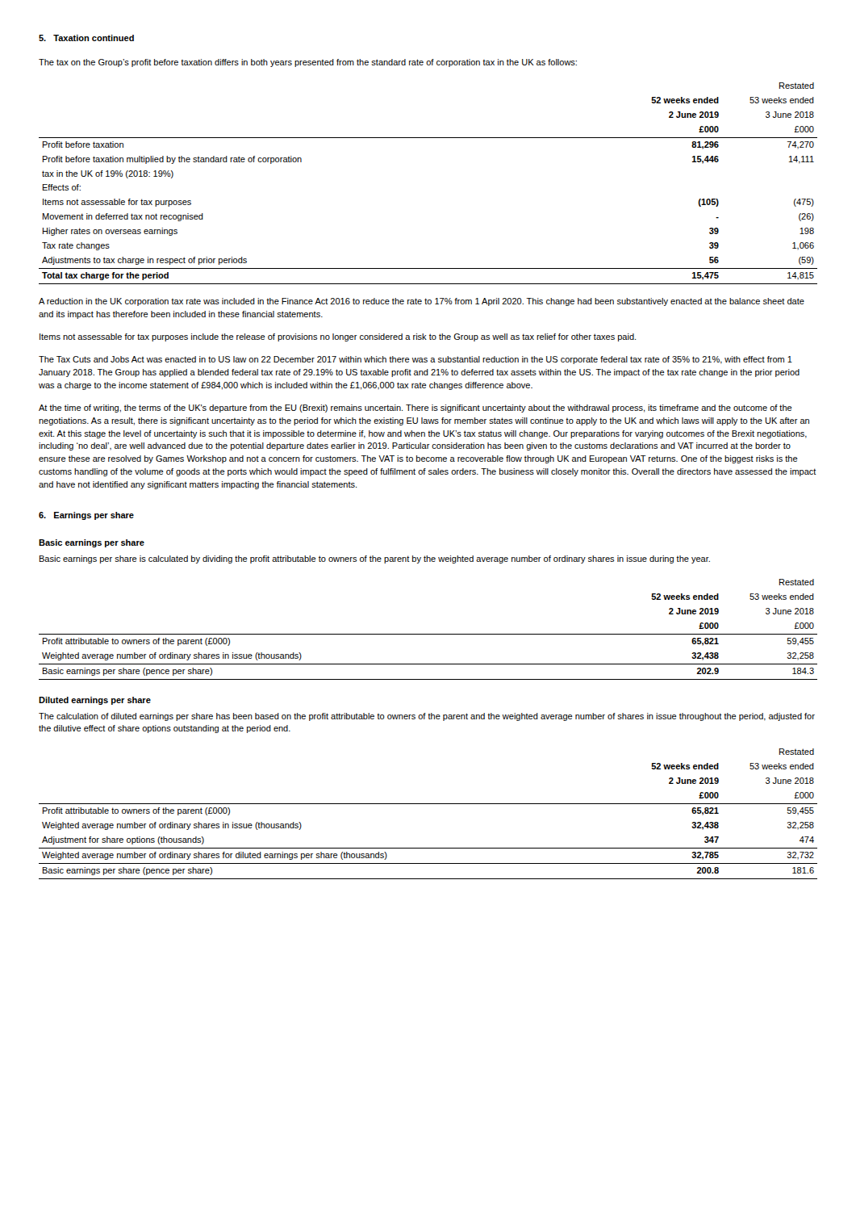5. Taxation continued
The tax on the Group’s profit before taxation differs in both years presented from the standard rate of corporation tax in the UK as follows:
| | | Restated |
| | 52 weeks ended | 53 weeks ended |
| | 2 June 2019 | 3 June 2018 |
| | £000 | £000 |
| Profit before taxation | 81,296 | 74,270 |
| Profit before taxation multiplied by the standard rate of corporation | 15,446 | 14,111 |
| tax in the UK of 19% (2018: 19%) | | |
| Effects of: | | |
| Items not assessable for tax purposes | (105) | (475) |
| Movement in deferred tax not recognised | - | (26) |
| Higher rates on overseas earnings | 39 | 198 |
| Tax rate changes | 39 | 1,066 |
| Adjustments to tax charge in respect of prior periods | 56 | (59) |
| Total tax charge for the period | 15,475 | 14,815 |
A reduction in the UK corporation tax rate was included in the Finance Act 2016 to reduce the rate to 17% from 1 April 2020. This change had been substantively enacted at the balance sheet date and its impact has therefore been included in these financial statements.
Items not assessable for tax purposes include the release of provisions no longer considered a risk to the Group as well as tax relief for other taxes paid.
The Tax Cuts and Jobs Act was enacted in to US law on 22 December 2017 within which there was a substantial reduction in the US corporate federal tax rate of 35% to 21%, with effect from 1 January 2018. The Group has applied a blended federal tax rate of 29.19% to US taxable profit and 21% to deferred tax assets within the US. The impact of the tax rate change in the prior period was a charge to the income statement of £984,000 which is included within the £1,066,000 tax rate changes difference above.
At the time of writing, the terms of the UK's departure from the EU (Brexit) remains uncertain. There is significant uncertainty about the withdrawal process, its timeframe and the outcome of the negotiations. As a result, there is significant uncertainty as to the period for which the existing EU laws for member states will continue to apply to the UK and which laws will apply to the UK after an exit. At this stage the level of uncertainty is such that it is impossible to determine if, how and when the UK’s tax status will change. Our preparations for varying outcomes of the Brexit negotiations, including ‘no deal’, are well advanced due to the potential departure dates earlier in 2019. Particular consideration has been given to the customs declarations and VAT incurred at the border to ensure these are resolved by Games Workshop and not a concern for customers. The VAT is to become a recoverable flow through UK and European VAT returns. One of the biggest risks is the customs handling of the volume of goods at the ports which would impact the speed of fulfilment of sales orders. The business will closely monitor this. Overall the directors have assessed the impact and have not identified any significant matters impacting the financial statements.
6. Earnings per share
Basic earnings per share
Basic earnings per share is calculated by dividing the profit attributable to owners of the parent by the weighted average number of ordinary shares in issue during the year.
| | | Restated |
| | 52 weeks ended | 53 weeks ended |
| | 2 June 2019 | 3 June 2018 |
| | £000 | £000 |
| Profit attributable to owners of the parent (£000) | 65,821 | 59,455 |
| Weighted average number of ordinary shares in issue (thousands) | 32,438 | 32,258 |
| Basic earnings per share (pence per share) | 202.9 | 184.3 |
Diluted earnings per share
The calculation of diluted earnings per share has been based on the profit attributable to owners of the parent and the weighted average number of shares in issue throughout the period, adjusted for the dilutive effect of share options outstanding at the period end.
| | | Restated |
| | 52 weeks ended | 53 weeks ended |
| | 2 June 2019 | 3 June 2018 |
| | £000 | £000 |
| Profit attributable to owners of the parent (£000) | 65,821 | 59,455 |
| Weighted average number of ordinary shares in issue (thousands) | 32,438 | 32,258 |
| Adjustment for share options (thousands) | 347 | 474 |
| Weighted average number of ordinary shares for diluted earnings per share (thousands) | 32,785 | 32,732 |
| Basic earnings per share (pence per share) | 200.8 | 181.6 |